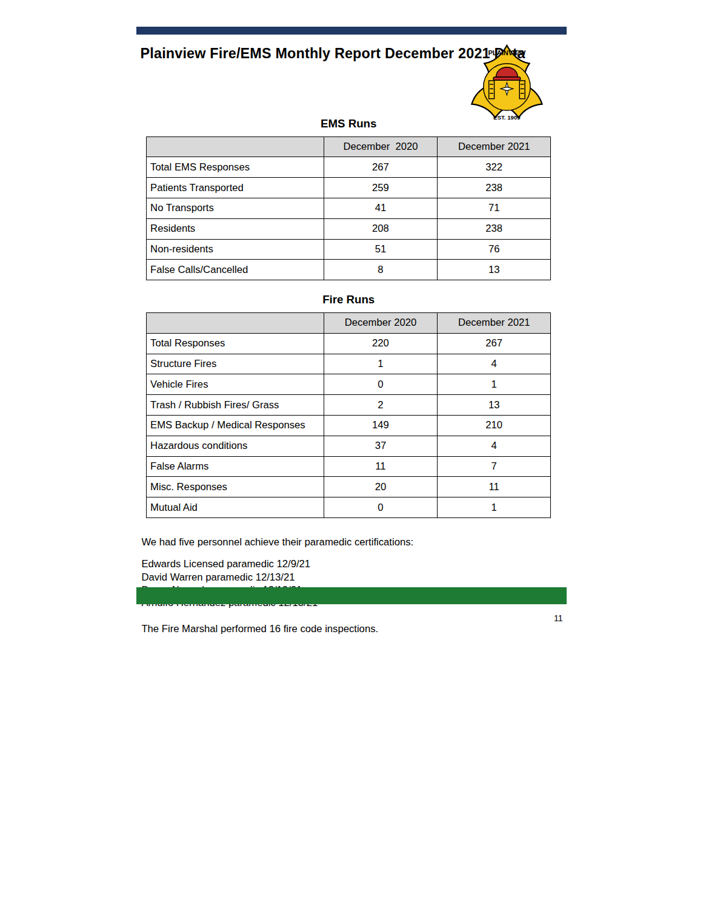PLAINVIEW EST. 1909
Plainview Fire/EMS Monthly Report December 2021 Data
EMS Runs
| | December 2020 | December 2021 |
| --- | --- | --- |
| Total EMS Responses | 267 | 322 |
| Patients Transported | 259 | 238 |
| No Transports | 41 | 71 |
| Residents | 208 | 238 |
| Non-residents | 51 | 76 |
| False Calls/Cancelled | 8 | 13 |
Fire Runs
| | December 2020 | December 2021 |
| --- | --- | --- |
| Total Responses | 220 | 267 |
| Structure Fires | 1 | 4 |
| Vehicle Fires | 0 | 1 |
| Trash / Rubbish Fires/ Grass | 2 | 13 |
| EMS Backup / Medical Responses | 149 | 210 |
| Hazardous conditions | 37 | 4 |
| False Alarms | 11 | 7 |
| Misc. Responses | 20 | 11 |
| Mutual Aid | 0 | 1 |
We had five personnel achieve their paramedic certifications:
Edwards Licensed paramedic 12/9/21
David Warren paramedic 12/13/21
Bryan Alvarado paramedic 12/13/21
Arnulfo Hernandez paramedic 12/13/21
The Fire Marshal performed 16 fire code inspections.
11